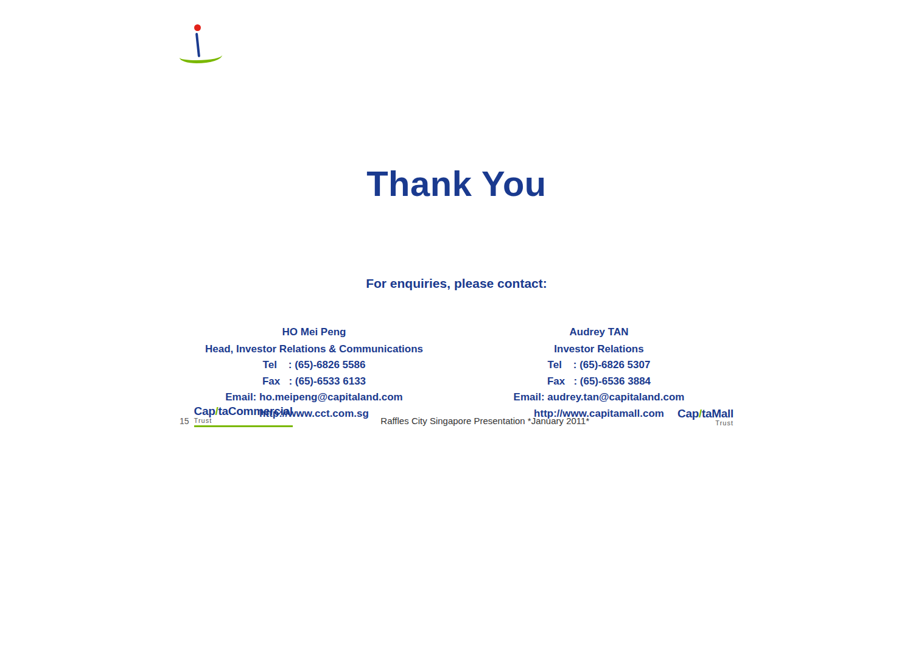Thank You
For enquiries, please contact:
HO Mei Peng
Head, Investor Relations & Communications
Tel : (65)-6826 5586
Fax : (65)-6533 6133
Email: ho.meipeng@capitaland.com
http://www.cct.com.sg
Audrey TAN
Investor Relations
Tel : (65)-6826 5307
Fax : (65)-6536 3884
Email: audrey.tan@capitaland.com
http://www.capitamall.com
15
Cap/taCommercial
Trust
Raffles City Singapore Presentation *January 2011*
Cap/taMall
Trust